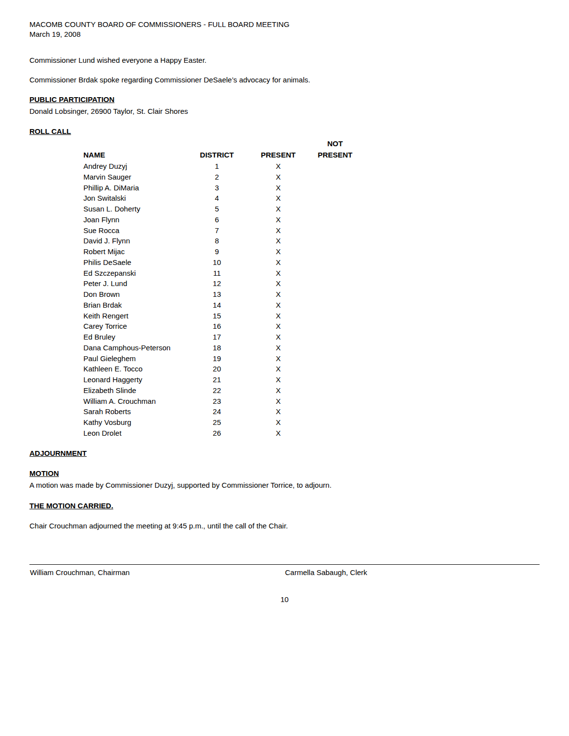MACOMB COUNTY BOARD OF COMMISSIONERS - FULL BOARD MEETING
March 19, 2008
Commissioner Lund wished everyone a Happy Easter.
Commissioner Brdak spoke regarding Commissioner DeSaele’s advocacy for animals.
PUBLIC PARTICIPATION
Donald Lobsinger, 26900 Taylor, St. Clair Shores
ROLL CALL
| | | | NOT |
| --- | --- | --- | --- |
| NAME | DISTRICT | PRESENT | PRESENT |
| Andrey Duzyj | 1 | X | |
| Marvin Sauger | 2 | X | |
| Phillip A. DiMaria | 3 | X | |
| Jon Switalski | 4 | X | |
| Susan L. Doherty | 5 | X | |
| Joan Flynn | 6 | X | |
| Sue Rocca | 7 | X | |
| David J. Flynn | 8 | X | |
| Robert Mijac | 9 | X | |
| Philis DeSaele | 10 | X | |
| Ed Szczepanski | 11 | X | |
| Peter J. Lund | 12 | X | |
| Don Brown | 13 | X | |
| Brian Brdak | 14 | X | |
| Keith Rengert | 15 | X | |
| Carey Torrice | 16 | X | |
| Ed Bruley | 17 | X | |
| Dana Camphous-Peterson | 18 | X | |
| Paul Gieleghem | 19 | X | |
| Kathleen E. Tocco | 20 | X | |
| Leonard Haggerty | 21 | X | |
| Elizabeth Slinde | 22 | X | |
| William A. Crouchman | 23 | X | |
| Sarah Roberts | 24 | X | |
| Kathy Vosburg | 25 | X | |
| Leon Drolet | 26 | X | |
ADJOURNMENT
MOTION
A motion was made by Commissioner Duzyj, supported by Commissioner Torrice, to adjourn.
THE MOTION CARRIED.
Chair Crouchman adjourned the meeting at 9:45 p.m., until the call of the Chair.
| William Crouchman, Chairman | Carmella Sabaugh, Clerk |
10